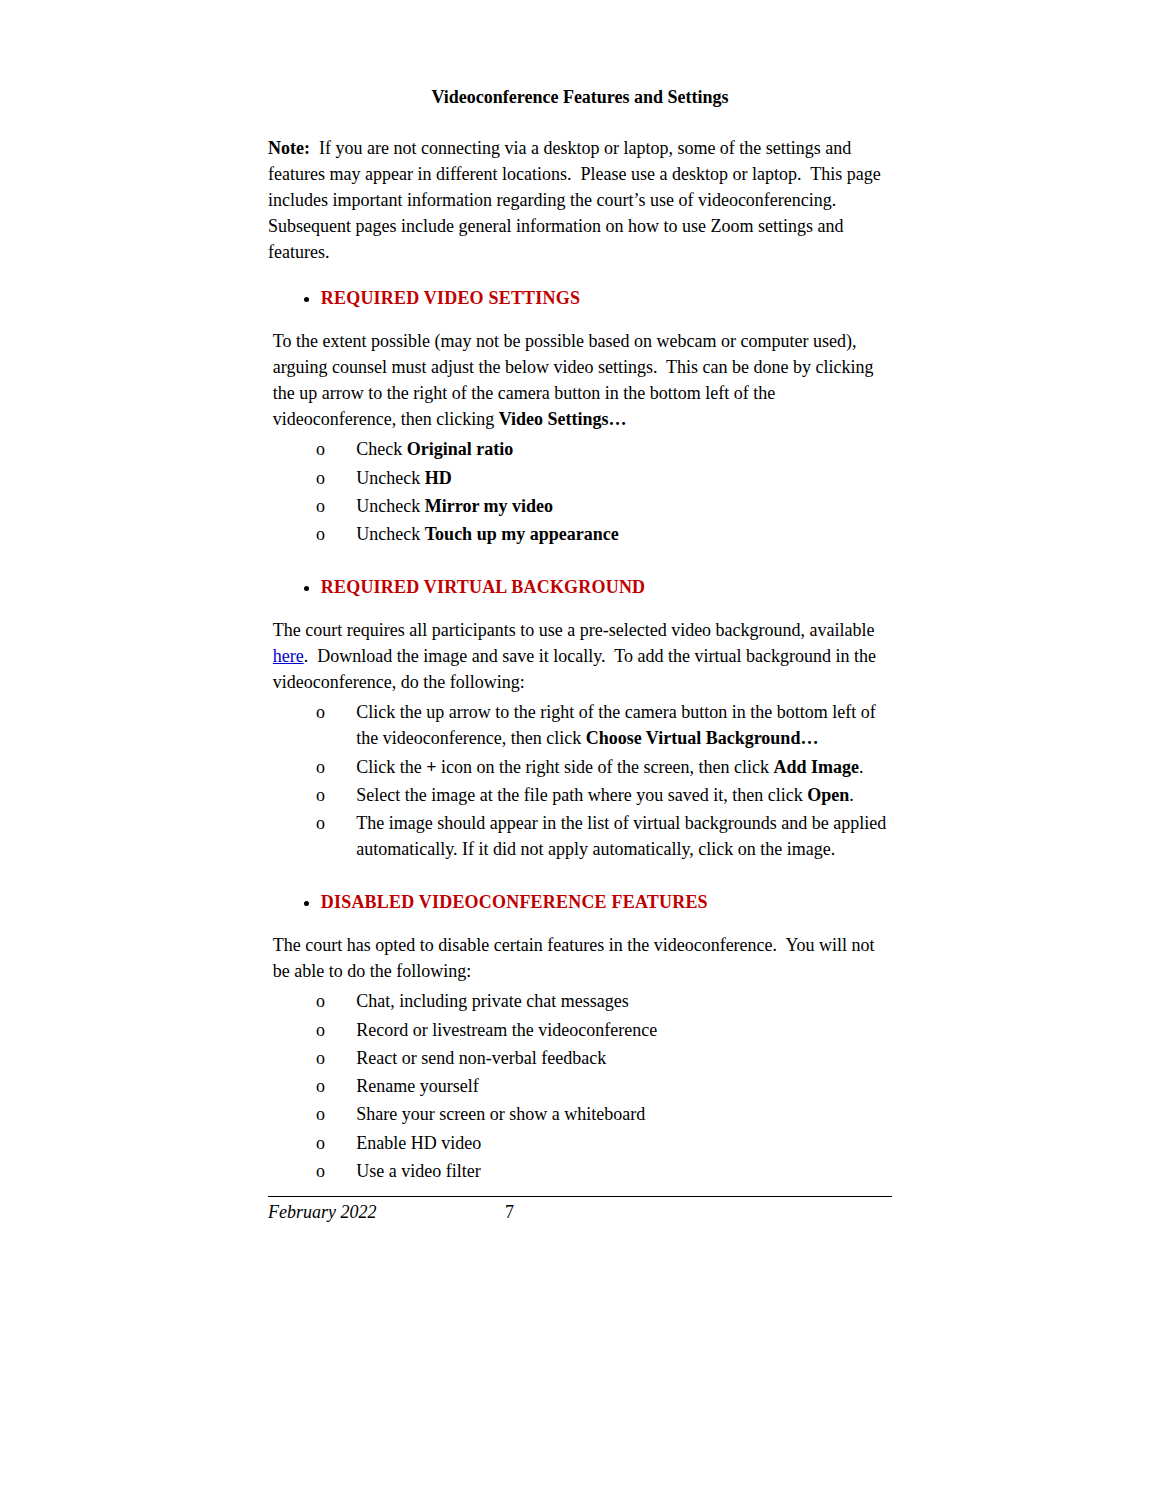Videoconference Features and Settings
Note: If you are not connecting via a desktop or laptop, some of the settings and features may appear in different locations. Please use a desktop or laptop. This page includes important information regarding the court’s use of videoconferencing. Subsequent pages include general information on how to use Zoom settings and features.
REQUIRED VIDEO SETTINGS
To the extent possible (may not be possible based on webcam or computer used), arguing counsel must adjust the below video settings. This can be done by clicking the up arrow to the right of the camera button in the bottom left of the videoconference, then clicking Video Settings…
Check Original ratio
Uncheck HD
Uncheck Mirror my video
Uncheck Touch up my appearance
REQUIRED VIRTUAL BACKGROUND
The court requires all participants to use a pre-selected video background, available here. Download the image and save it locally. To add the virtual background in the videoconference, do the following:
Click the up arrow to the right of the camera button in the bottom left of the videoconference, then click Choose Virtual Background…
Click the + icon on the right side of the screen, then click Add Image.
Select the image at the file path where you saved it, then click Open.
The image should appear in the list of virtual backgrounds and be applied automatically. If it did not apply automatically, click on the image.
DISABLED VIDEOCONFERENCE FEATURES
The court has opted to disable certain features in the videoconference. You will not be able to do the following:
Chat, including private chat messages
Record or livestream the videoconference
React or send non-verbal feedback
Rename yourself
Share your screen or show a whiteboard
Enable HD video
Use a video filter
February 2022 7